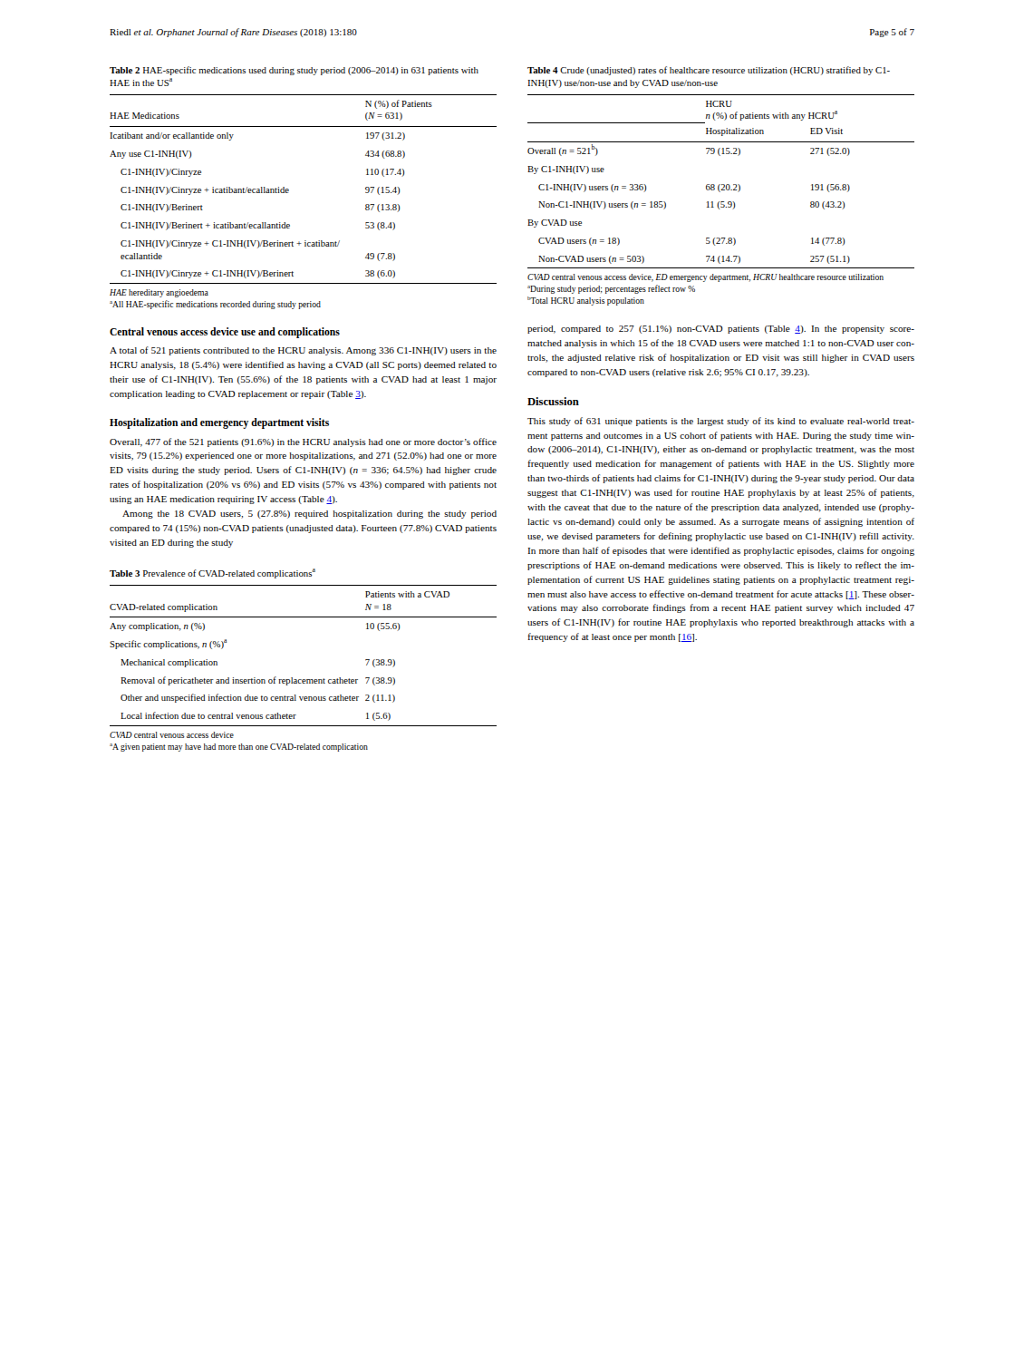Riedl et al. Orphanet Journal of Rare Diseases (2018) 13:180
Page 5 of 7
Table 2 HAE-specific medications used during study period (2006–2014) in 631 patients with HAE in the US a
| HAE Medications | N (%) of Patients ( N = 631) |
| --- | --- |
| Icatibant and/or ecallantide only | 197 (31.2) |
| Any use C1-INH(IV) | 434 (68.8) |
| C1-INH(IV)/Cinryze | 110 (17.4) |
| C1-INH(IV)/Cinryze + icatibant/ecallantide | 97 (15.4) |
| C1-INH(IV)/Berinert | 87 (13.8) |
| C1-INH(IV)/Berinert + icatibant/ecallantide | 53 (8.4) |
| C1-INH(IV)/Cinryze + C1-INH(IV)/Berinert + icatibant/ ecallantide | 49 (7.8) |
| C1-INH(IV)/Cinryze + C1-INH(IV)/Berinert | 38 (6.0) |
HAE hereditary angioedema
aAll HAE-specific medications recorded during study period
Central venous access device use and complications
A total of 521 patients contributed to the HCRU analysis. Among 336 C1-INH(IV) users in the HCRU analysis, 18 (5.4%) were identified as having a CVAD (all SC ports) deemed related to their use of C1-INH(IV). Ten (55.6%) of the 18 patients with a CVAD had at least 1 major complication leading to CVAD replacement or repair (Table 3).
Hospitalization and emergency department visits
Overall, 477 of the 521 patients (91.6%) in the HCRU analysis had one or more doctor’s office visits, 79 (15.2%) experienced one or more hospitalizations, and 271 (52.0%) had one or more ED visits during the study period. Users of C1-INH(IV) (n = 336; 64.5%) had higher crude rates of hospitalization (20% vs 6%) and ED visits (57% vs 43%) compared with patients not using an HAE medication requiring IV access (Table 4).
Among the 18 CVAD users, 5 (27.8%) required hospitalization during the study period compared to 74 (15%) non-CVAD patients (unadjusted data). Fourteen (77.8%) CVAD patients visited an ED during the study
Table 3 Prevalence of CVAD-related complications a
| CVAD-related complication | Patients with a CVAD N = 18 |
| --- | --- |
| Any complication, n (%) | 10 (55.6) |
| Specific complications, n (%) a | |
| Mechanical complication | 7 (38.9) |
| Removal of pericatheter and insertion of replacement catheter | 7 (38.9) |
| Other and unspecified infection due to central venous catheter | 2 (11.1) |
| Local infection due to central venous catheter | 1 (5.6) |
CVAD central venous access device
aA given patient may have had more than one CVAD-related complication
Table 4 Crude (unadjusted) rates of healthcare resource utilization (HCRU) stratified by C1-INH(IV) use/non-use and by CVAD use/non-use
| | HCRU n (%) of patients with any HCRU a |
| --- | --- |
| | Hospitalization | ED Visit |
| Overall ( n = 521 b ) | 79 (15.2) | 271 (52.0) |
| By C1-INH(IV) use | | |
| C1-INH(IV) users ( n = 336) | 68 (20.2) | 191 (56.8) |
| Non-C1-INH(IV) users ( n = 185) | 11 (5.9) | 80 (43.2) |
| By CVAD use | | |
| CVAD users ( n = 18) | 5 (27.8) | 14 (77.8) |
| Non-CVAD users ( n = 503) | 74 (14.7) | 257 (51.1) |
CVAD central venous access device, ED emergency department, HCRU healthcare resource utilization
aDuring study period; percentages reflect row %
bTotal HCRU analysis population
period, compared to 257 (51.1%) non-CVAD patients (Table 4). In the propensity score-matched analysis in which 15 of the 18 CVAD users were matched 1:1 to non-CVAD user controls, the adjusted relative risk of hospitalization or ED visit was still higher in CVAD users compared to non-CVAD users (relative risk 2.6; 95% CI 0.17, 39.23).
Discussion
This study of 631 unique patients is the largest study of its kind to evaluate real-world treatment patterns and outcomes in a US cohort of patients with HAE. During the study time window (2006–2014), C1-INH(IV), either as on-demand or prophylactic treatment, was the most frequently used medication for management of patients with HAE in the US. Slightly more than two-thirds of patients had claims for C1-INH(IV) during the 9-year study period. Our data suggest that C1-INH(IV) was used for routine HAE prophylaxis by at least 25% of patients, with the caveat that due to the nature of the prescription data analyzed, intended use (prophylactic vs on-demand) could only be assumed. As a surrogate means of assigning intention of use, we devised parameters for defining prophylactic use based on C1-INH(IV) refill activity. In more than half of episodes that were identified as prophylactic episodes, claims for ongoing prescriptions of HAE on-demand medications were observed. This is likely to reflect the implementation of current US HAE guidelines stating patients on a prophylactic treatment regimen must also have access to effective on-demand treatment for acute attacks [1]. These observations may also corroborate findings from a recent HAE patient survey which included 47 users of C1-INH(IV) for routine HAE prophylaxis who reported breakthrough attacks with a frequency of at least once per month [16].